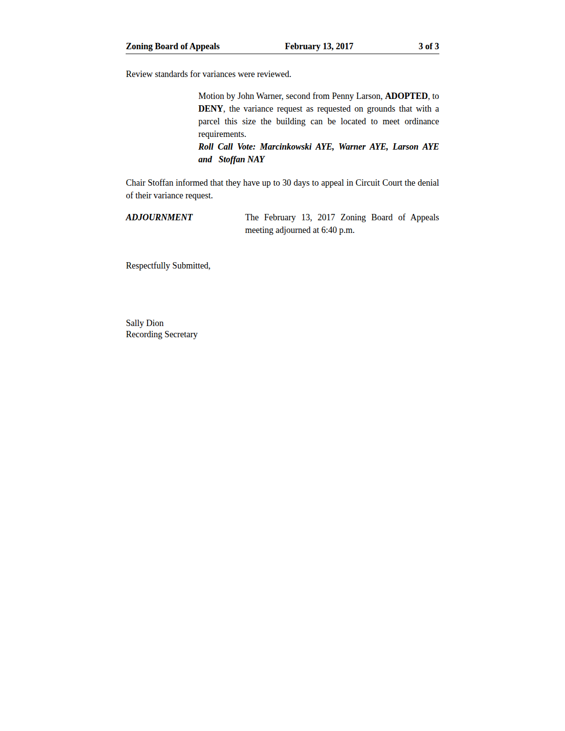Zoning Board of Appeals February 13, 2017 3 of 3
Review standards for variances were reviewed.
Motion by John Warner, second from Penny Larson, ADOPTED, to DENY, the variance request as requested on grounds that with a parcel this size the building can be located to meet ordinance requirements.
Roll Call Vote: Marcinkowski AYE, Warner AYE, Larson AYE and Stoffan NAY
Chair Stoffan informed that they have up to 30 days to appeal in Circuit Court the denial of their variance request.
ADJOURNMENT
The February 13, 2017 Zoning Board of Appeals meeting adjourned at 6:40 p.m.
Respectfully Submitted,
Sally Dion
Recording Secretary